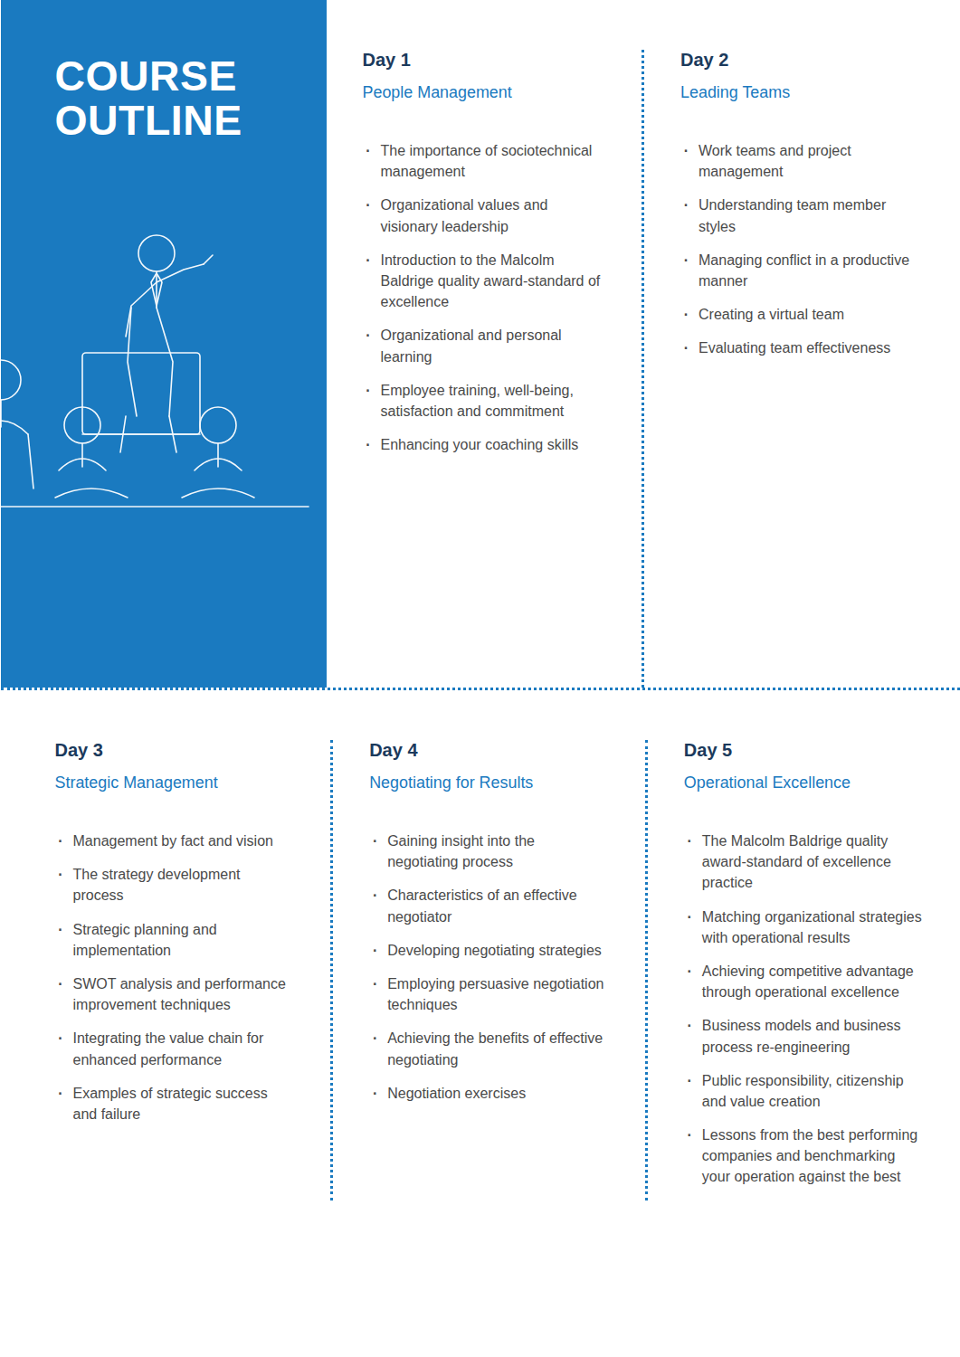Course
Outline
Day 1
People Management
The importance of sociotechnical management
Organizational values and visionary leadership
Introduction to the Malcolm Baldrige quality award-standard of excellence
Organizational and personal learning
Employee training, well-being, satisfaction and commitment
Enhancing your coaching skills
Day 2
Leading Teams
Work teams and project management
Understanding team member styles
Managing conflict in a productive manner
Creating a virtual team
Evaluating team effectiveness
Day 3
Strategic Management
Management by fact and vision
The strategy development process
Strategic planning and implementation
SWOT analysis and performance improvement techniques
Integrating the value chain for enhanced performance
Examples of strategic success and failure
Day 4
Negotiating for Results
Gaining insight into the negotiating process
Characteristics of an effective negotiator
Developing negotiating strategies
Employing persuasive negotiation techniques
Achieving the benefits of effective negotiating
Negotiation exercises
Day 5
Operational Excellence
The Malcolm Baldrige quality award-standard of excellence practice
Matching organizational strategies with operational results
Achieving competitive advantage through operational excellence
Business models and business process re-engineering
Public responsibility, citizenship and value creation
Lessons from the best performing companies and benchmarking your operation against the best